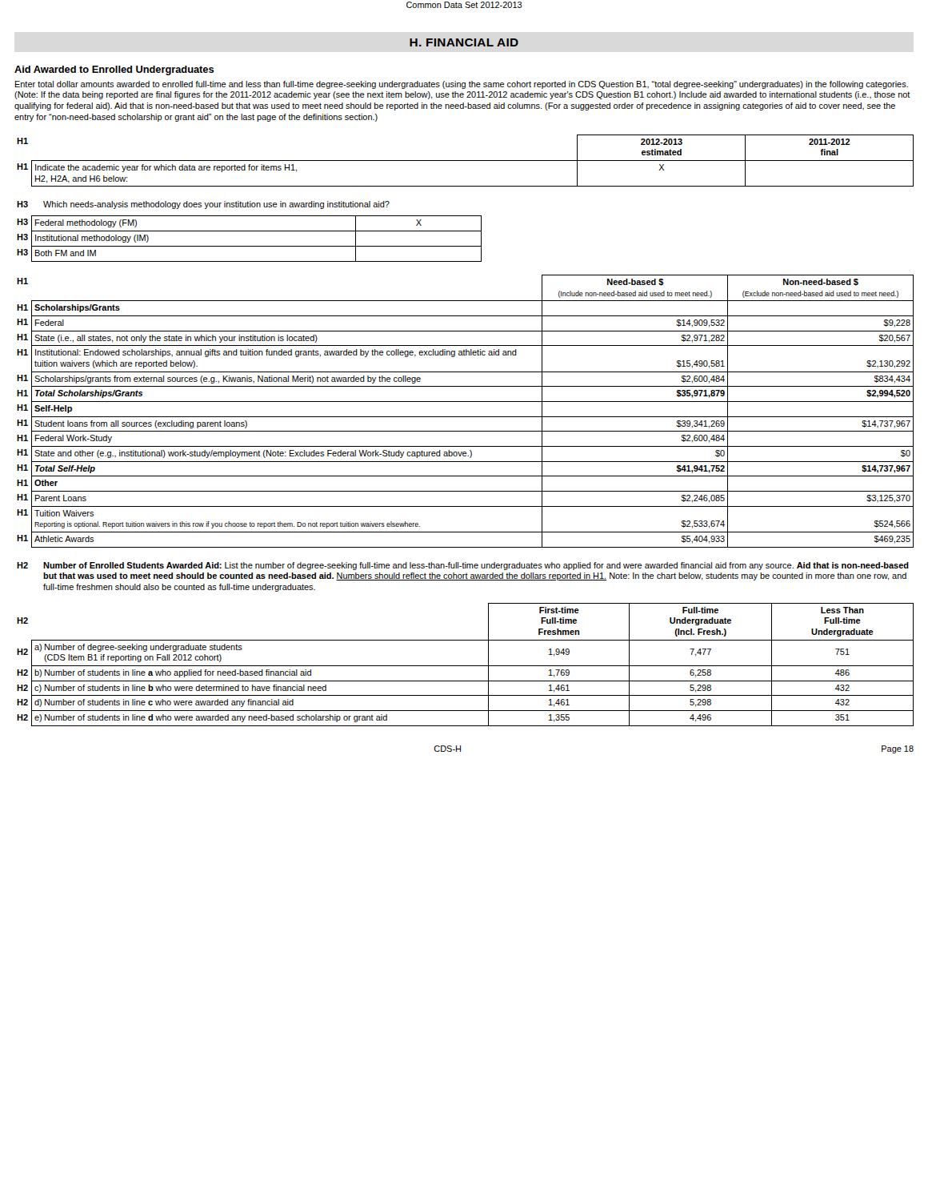Common Data Set 2012-2013
H. FINANCIAL AID
Aid Awarded to Enrolled Undergraduates
Enter total dollar amounts awarded to enrolled full-time and less than full-time degree-seeking undergraduates (using the same cohort reported in CDS Question B1, “total degree-seeking” undergraduates) in the following categories. (Note: If the data being reported are final figures for the 2011-2012 academic year (see the next item below), use the 2011-2012 academic year's CDS Question B1 cohort.) Include aid awarded to international students (i.e., those not qualifying for federal aid). Aid that is non-need-based but that was used to meet need should be reported in the need-based aid columns. (For a suggested order of precedence in assigning categories of aid to cover need, see the entry for “non-need-based scholarship or grant aid” on the last page of the definitions section.)
| H1 | | 2012-2013 estimated | 2011-2012 final |
| H1 | Indicate the academic year for which data are reported for items H1, H2, H2A, and H6 below: | X | |
| H3 | Which needs-analysis methodology does your institution use in awarding institutional aid? |
| H3 | Federal methodology (FM) | X |
| H3 | Institutional methodology (IM) | |
| H3 | Both FM and IM | |
| H1 | | Need-based $ (Include non-need-based aid used to meet need.) | Non-need-based $ (Exclude non-need-based aid used to meet need.) |
| H1 | Scholarships/Grants | | |
| H1 | Federal | $14,909,532 | $9,228 |
| H1 | State (i.e., all states, not only the state in which your institution is located) | $2,971,282 | $20,567 |
| H1 | Institutional: Endowed scholarships, annual gifts and tuition funded grants, awarded by the college, excluding athletic aid and tuition waivers (which are reported below). | $15,490,581 | $2,130,292 |
| H1 | Scholarships/grants from external sources (e.g., Kiwanis, National Merit) not awarded by the college | $2,600,484 | $834,434 |
| H1 | Total Scholarships/Grants | $35,971,879 | $2,994,520 |
| H1 | Self-Help | | |
| H1 | Student loans from all sources (excluding parent loans) | $39,341,269 | $14,737,967 |
| H1 | Federal Work-Study | $2,600,484 | |
| H1 | State and other (e.g., institutional) work-study/employment (Note: Excludes Federal Work-Study captured above.) | $0 | $0 |
| H1 | Total Self-Help | $41,941,752 | $14,737,967 |
| H1 | Other | | |
| H1 | Parent Loans | $2,246,085 | $3,125,370 |
| H1 | Tuition Waivers Reporting is optional. Report tuition waivers in this row if you choose to report them. Do not report tuition waivers elsewhere. | $2,533,674 | $524,566 |
| H1 | Athletic Awards | $5,404,933 | $469,235 |
| H2 | Number of Enrolled Students Awarded Aid: List the number of degree-seeking full-time and less-than-full-time undergraduates who applied for and were awarded financial aid from any source. Aid that is non-need-based but that was used to meet need should be counted as need-based aid. Numbers should reflect the cohort awarded the dollars reported in H1. Note: In the chart below, students may be counted in more than one row, and full-time freshmen should also be counted as full-time undergraduates. |
| H2 | | First-time Full-time Freshmen | Full-time Undergraduate (Incl. Fresh.) | Less Than Full-time Undergraduate |
| H2 | a) Number of degree-seeking undergraduate students (CDS Item B1 if reporting on Fall 2012 cohort) | 1,949 | 7,477 | 751 |
| H2 | b) Number of students in line a who applied for need-based financial aid | 1,769 | 6,258 | 486 |
| H2 | c) Number of students in line b who were determined to have financial need | 1,461 | 5,298 | 432 |
| H2 | d) Number of students in line c who were awarded any financial aid | 1,461 | 5,298 | 432 |
| H2 | e) Number of students in line d who were awarded any need-based scholarship or grant aid | 1,355 | 4,496 | 351 |
CDS-H Page 18